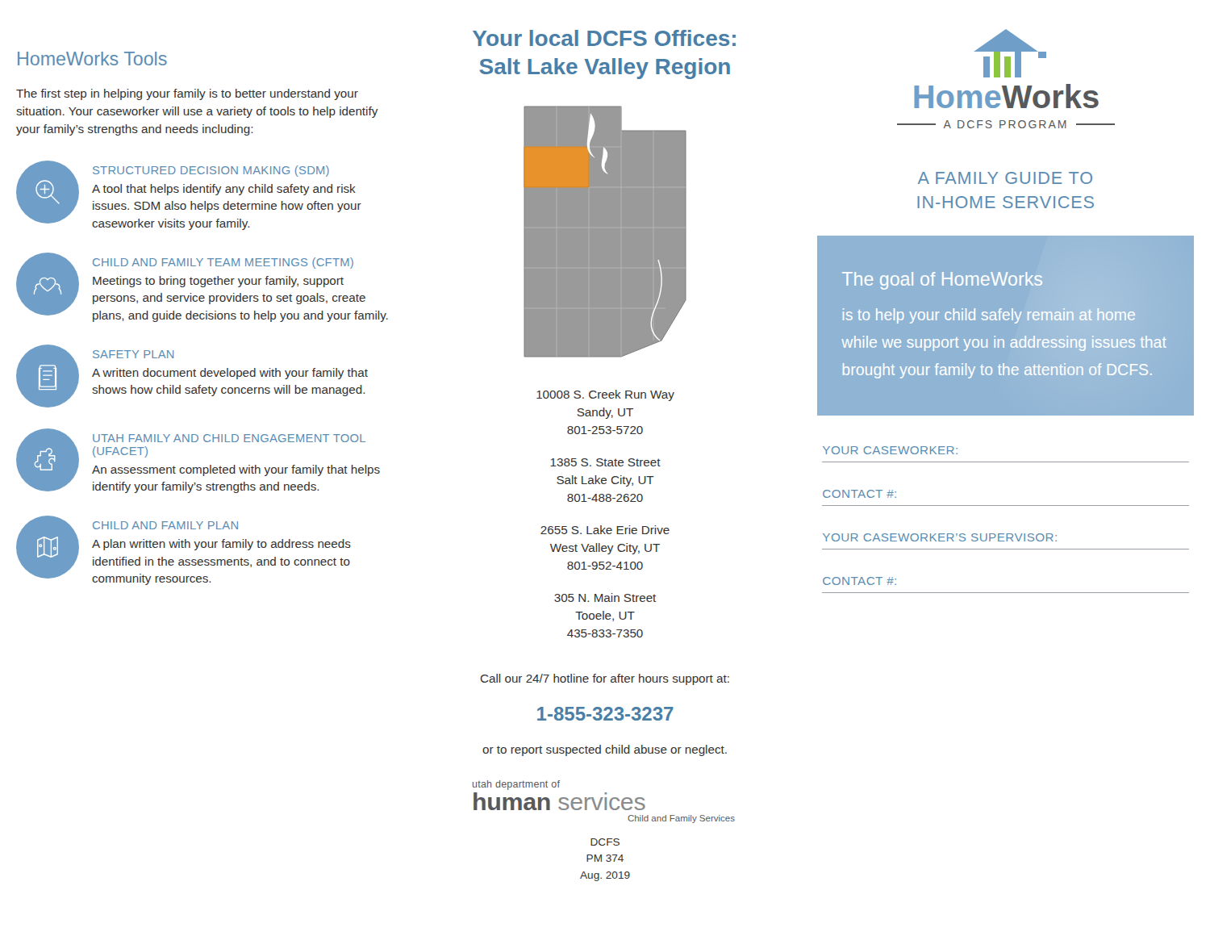HomeWorks Tools
The first step in helping your family is to better understand your situation. Your caseworker will use a variety of tools to help identify your family’s strengths and needs including:
Structured Decision Making (SDM)
A tool that helps identify any child safety and risk issues. SDM also helps determine how often your caseworker visits your family.
Child and Family Team Meetings (CFTM)
Meetings to bring together your family, support persons, and service providers to set goals, create plans, and guide decisions to help you and your family.
Safety Plan
A written document developed with your family that shows how child safety concerns will be managed.
Utah Family and Child Engagement Tool (UFACET)
An assessment completed with your family that helps identify your family’s strengths and needs.
Child and Family Plan
A plan written with your family to address needs identified in the assessments, and to connect to community resources.
Your local DCFS Offices:
Salt Lake Valley Region
10008 S. Creek Run Way
Sandy, UT
801-253-5720
1385 S. State Street
Salt Lake City, UT
801-488-2620
2655 S. Lake Erie Drive
West Valley City, UT
801-952-4100
305 N. Main Street
Tooele, UT
435-833-7350
Call our 24/7 hotline for after hours support at:
1-855-323-3237
or to report suspected child abuse or neglect.
utah department of
human services
Child and Family Services
DCFS
PM 374
Aug. 2019
HomeWorks A DCFS PROGRAM
A FAMILY GUIDE TO
IN-HOME SERVICES
The goal of HomeWorks is to help your child safely remain at home while we support you in addressing issues that brought your family to the attention of DCFS.
YOUR CASEWORKER:
CONTACT #:
YOUR CASEWORKER’S SUPERVISOR:
CONTACT #: